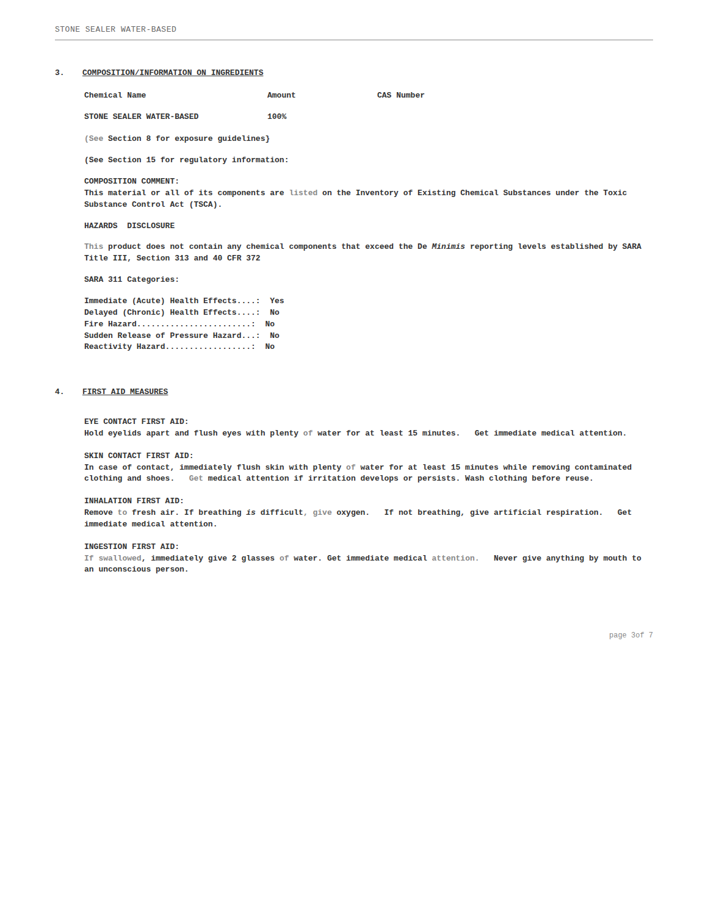STONE SEALER WATER-BASED
3. COMPOSITION/INFORMATION ON INGREDIENTS
Chemical Name
Amount
CAS Number
STONE SEALER WATER-BASED
100%
(See Section 8 for exposure guidelines}
(See Section 15 for regulatory information:
COMPOSITION COMMENT:
This material or all of its components are listed on the Inventory of Existing Chemical Substances under the Toxic Substance Control Act (TSCA).
HAZARDS DISCLOSURE
This product does not contain any chemical components that exceed the De Minimis reporting levels established by SARA Title III, Section 313 and 40 CFR 372
SARA 311 Categories:
Immediate (Acute) Health Effects....: Yes
Delayed (Chronic) Health Effects....: No
Fire Hazard........................: No
Sudden Release of Pressure Hazard...: No
Reactivity Hazard..................: No
4. FIRST AID MEASURES
EYE CONTACT FIRST AID:
Hold eyelids apart and flush eyes with plenty of water for at least 15 minutes. Get immediate medical attention.
SKIN CONTACT FIRST AID:
In case of contact, immediately flush skin with plenty of water for at least 15 minutes while removing contaminated clothing and shoes. Get medical attention if irritation develops or persists. Wash clothing before reuse.
INHALATION FIRST AID:
Remove to fresh air. If breathing is difficult, give oxygen. If not breathing, give artificial respiration. Get immediate medical attention.
INGESTION FIRST AID:
If swallowed, immediately give 2 glasses of water. Get immediate medical attention. Never give anything by mouth to an unconscious person.
page 3of 7